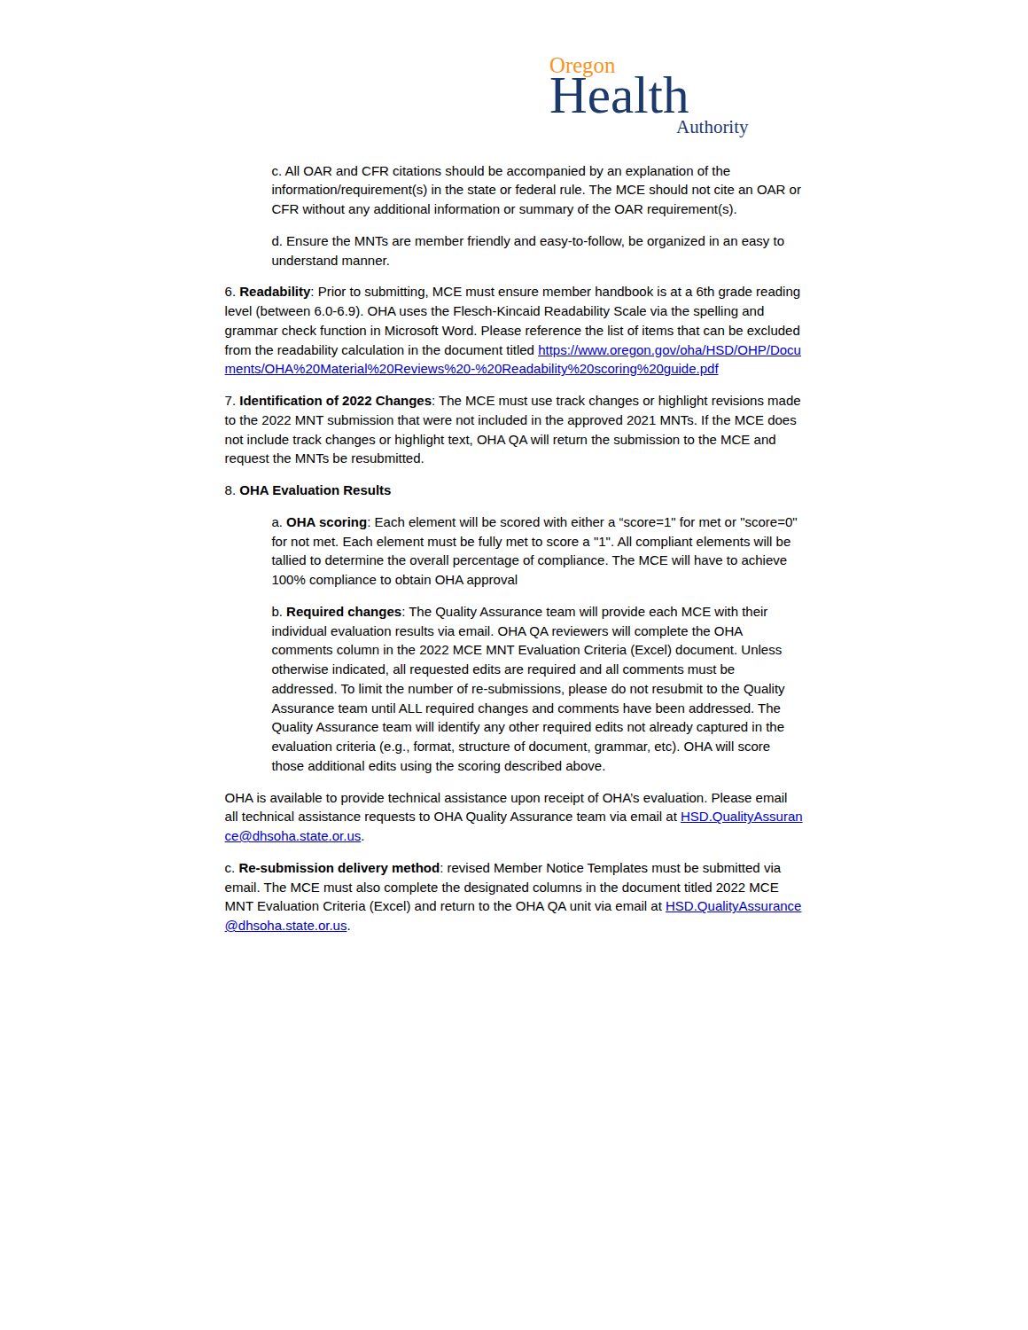c. All OAR and CFR citations should be accompanied by an explanation of the information/requirement(s) in the state or federal rule. The MCE should not cite an OAR or CFR without any additional information or summary of the OAR requirement(s).
d. Ensure the MNTs are member friendly and easy-to-follow, be organized in an easy to understand manner.
6. Readability: Prior to submitting, MCE must ensure member handbook is at a 6th grade reading level (between 6.0-6.9). OHA uses the Flesch-Kincaid Readability Scale via the spelling and grammar check function in Microsoft Word. Please reference the list of items that can be excluded from the readability calculation in the document titled https://www.oregon.gov/oha/HSD/OHP/Documents/OHA%20Material%20Reviews%20-%20Readability%20scoring%20guide.pdf
7. Identification of 2022 Changes: The MCE must use track changes or highlight revisions made to the 2022 MNT submission that were not included in the approved 2021 MNTs. If the MCE does not include track changes or highlight text, OHA QA will return the submission to the MCE and request the MNTs be resubmitted.
8. OHA Evaluation Results
a. OHA scoring: Each element will be scored with either a “score=1" for met or "score=0" for not met. Each element must be fully met to score a "1". All compliant elements will be tallied to determine the overall percentage of compliance. The MCE will have to achieve 100% compliance to obtain OHA approval
b. Required changes: The Quality Assurance team will provide each MCE with their individual evaluation results via email. OHA QA reviewers will complete the OHA comments column in the 2022 MCE MNT Evaluation Criteria (Excel) document. Unless otherwise indicated, all requested edits are required and all comments must be addressed. To limit the number of re-submissions, please do not resubmit to the Quality Assurance team until ALL required changes and comments have been addressed. The Quality Assurance team will identify any other required edits not already captured in the evaluation criteria (e.g., format, structure of document, grammar, etc). OHA will score those additional edits using the scoring described above.
OHA is available to provide technical assistance upon receipt of OHA’s evaluation. Please email all technical assistance requests to OHA Quality Assurance team via email at HSD.QualityAssurance@dhsoha.state.or.us.
c. Re-submission delivery method: revised Member Notice Templates must be submitted via email. The MCE must also complete the designated columns in the document titled 2022 MCE MNT Evaluation Criteria (Excel) and return to the OHA QA unit via email at HSD.QualityAssurance@dhsoha.state.or.us.